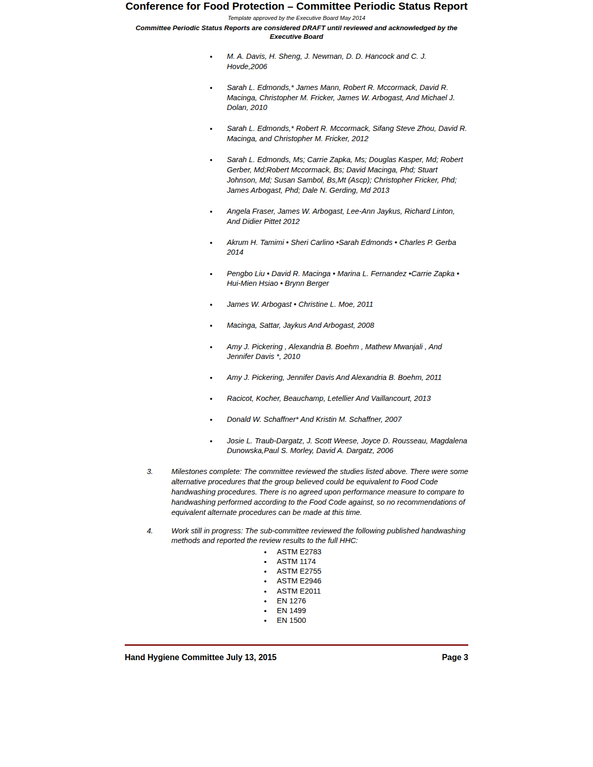Conference for Food Protection – Committee Periodic Status Report
Template approved by the Executive Board May 2014
Committee Periodic Status Reports are considered DRAFT until reviewed and acknowledged by the Executive Board
M. A. Davis, H. Sheng, J. Newman, D. D. Hancock and C. J. Hovde,2006
Sarah L. Edmonds,* James Mann, Robert R. Mccormack, David R. Macinga, Christopher M. Fricker, James W. Arbogast, And Michael J. Dolan, 2010
Sarah L. Edmonds,* Robert R. Mccormack, Sifang Steve Zhou, David R. Macinga, and Christopher M. Fricker, 2012
Sarah L. Edmonds, Ms; Carrie Zapka, Ms; Douglas Kasper, Md; Robert Gerber, Md;Robert Mccormack, Bs; David Macinga, Phd; Stuart Johnson, Md; Susan Sambol, Bs,Mt (Ascp); Christopher Fricker, Phd; James Arbogast, Phd; Dale N. Gerding, Md 2013
Angela Fraser, James W. Arbogast, Lee-Ann Jaykus, Richard Linton, And Didier Pittet 2012
Akrum H. Tamimi • Sheri Carlino •Sarah Edmonds • Charles P. Gerba 2014
Pengbo Liu • David R. Macinga • Marina L. Fernandez •Carrie Zapka • Hui-Mien Hsiao • Brynn Berger
James W. Arbogast • Christine L. Moe, 2011
Macinga, Sattar, Jaykus And Arbogast, 2008
Amy J. Pickering , Alexandria B. Boehm , Mathew Mwanjali , And Jennifer Davis *, 2010
Amy J. Pickering, Jennifer Davis And Alexandria B. Boehm, 2011
Racicot, Kocher, Beauchamp, Letellier And Vaillancourt, 2013
Donald W. Schaffner* And Kristin M. Schaffner, 2007
Josie L. Traub-Dargatz, J. Scott Weese, Joyce D. Rousseau, Magdalena Dunowska,Paul S. Morley, David A. Dargatz, 2006
Milestones complete: The committee reviewed the studies listed above. There were some alternative procedures that the group believed could be equivalent to Food Code handwashing procedures. There is no agreed upon performance measure to compare to handwashing performed according to the Food Code against, so no recommendations of equivalent alternate procedures can be made at this time.
Work still in progress: The sub-committee reviewed the following published handwashing methods and reported the review results to the full HHC:
ASTM E2783
ASTM 1174
ASTM E2755
ASTM E2946
ASTM E2011
EN 1276
EN 1499
EN 1500
Hand Hygiene Committee July 13, 2015 Page 3